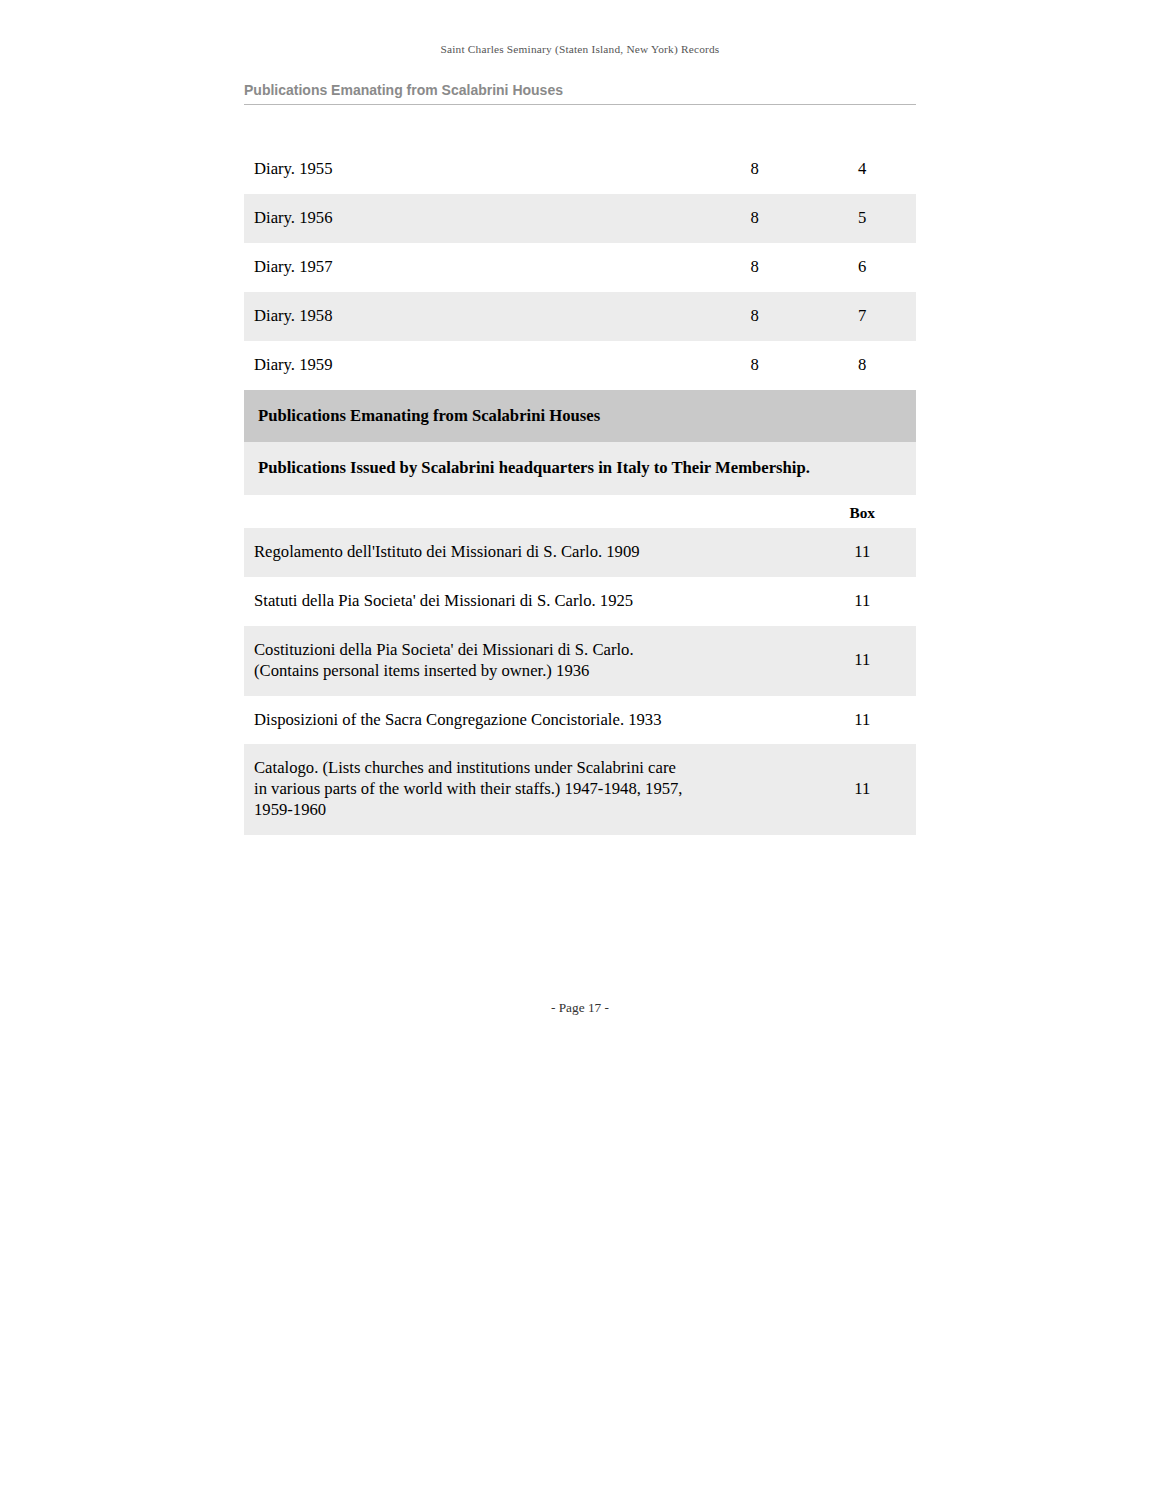Saint Charles Seminary (Staten Island, New York) Records
Publications Emanating from Scalabrini Houses
| Diary. 1955 | 8 | 4 |
| Diary. 1956 | 8 | 5 |
| Diary. 1957 | 8 | 6 |
| Diary. 1958 | 8 | 7 |
| Diary. 1959 | 8 | 8 |
| Publications Emanating from Scalabrini Houses |
| Publications Issued by Scalabrini headquarters in Italy to Their Membership. |
| | | Box |
| Regolamento dell'Istituto dei Missionari di S. Carlo. 1909 | | 11 |
| Statuti della Pia Societa' dei Missionari di S. Carlo. 1925 | | 11 |
| Costituzioni della Pia Societa' dei Missionari di S. Carlo. (Contains personal items inserted by owner.) 1936 | | 11 |
| Disposizioni of the Sacra Congregazione Concistoriale. 1933 | | 11 |
| Catalogo. (Lists churches and institutions under Scalabrini care in various parts of the world with their staffs.) 1947-1948, 1957, 1959-1960 | | 11 |
- Page 17 -